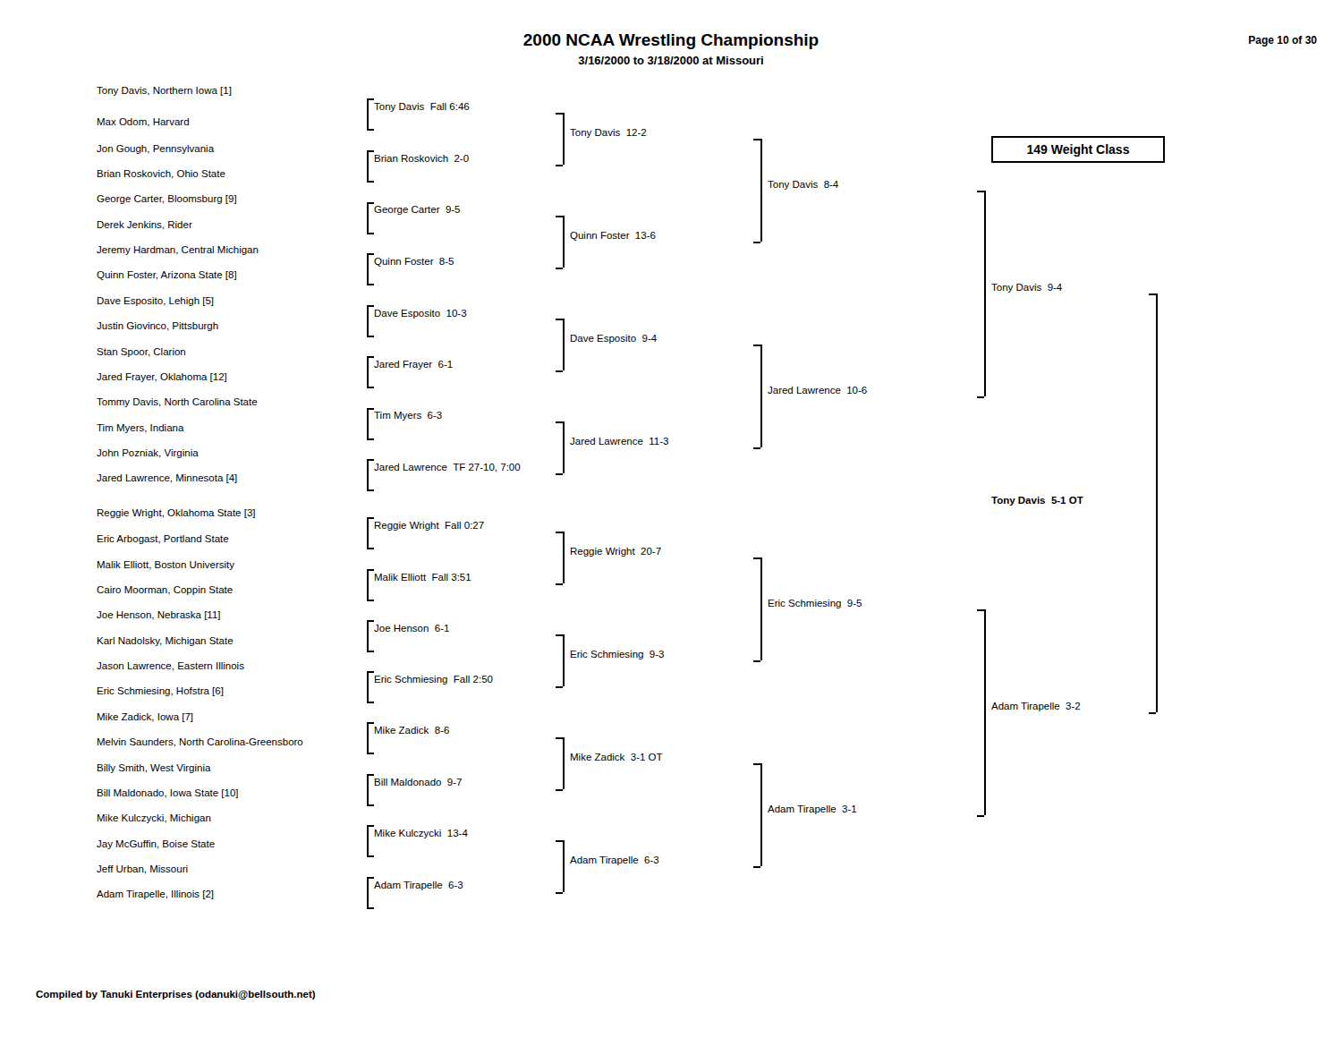2000 NCAA Wrestling Championship
3/16/2000 to 3/18/2000 at Missouri
Page 10 of 30
149 Weight Class
Tony Davis, Northern Iowa [1]
Max Odom, Harvard
Jon Gough, Pennsylvania
Brian Roskovich, Ohio State
George Carter, Bloomsburg [9]
Derek Jenkins, Rider
Jeremy Hardman, Central Michigan
Quinn Foster, Arizona State [8]
Dave Esposito, Lehigh [5]
Justin Giovinco, Pittsburgh
Stan Spoor, Clarion
Jared Frayer, Oklahoma [12]
Tommy Davis, North Carolina State
Tim Myers, Indiana
John Pozniak, Virginia
Jared Lawrence, Minnesota [4]
Reggie Wright, Oklahoma State [3]
Eric Arbogast, Portland State
Malik Elliott, Boston University
Cairo Moorman, Coppin State
Joe Henson, Nebraska [11]
Karl Nadolsky, Michigan State
Jason Lawrence, Eastern Illinois
Eric Schmiesing, Hofstra [6]
Mike Zadick, Iowa [7]
Melvin Saunders, North Carolina-Greensboro
Billy Smith, West Virginia
Bill Maldonado, Iowa State [10]
Mike Kulczycki, Michigan
Jay McGuffin, Boise State
Jeff Urban, Missouri
Adam Tirapelle, Illinois [2]
Tony Davis Fall 6:46
Brian Roskovich 2-0
George Carter 9-5
Quinn Foster 8-5
Dave Esposito 10-3
Jared Frayer 6-1
Tim Myers 6-3
Jared Lawrence TF 27-10, 7:00
Reggie Wright Fall 0:27
Malik Elliott Fall 3:51
Joe Henson 6-1
Eric Schmiesing Fall 2:50
Mike Zadick 8-6
Bill Maldonado 9-7
Mike Kulczycki 13-4
Adam Tirapelle 6-3
Tony Davis 12-2
Quinn Foster 13-6
Dave Esposito 9-4
Jared Lawrence 11-3
Reggie Wright 20-7
Eric Schmiesing 9-3
Mike Zadick 3-1 OT
Adam Tirapelle 6-3
Tony Davis 8-4
Jared Lawrence 10-6
Eric Schmiesing 9-5
Adam Tirapelle 3-1
Tony Davis 9-4
Adam Tirapelle 3-2
Tony Davis 5-1 OT
Compiled by Tanuki Enterprises (odanuki@bellsouth.net)